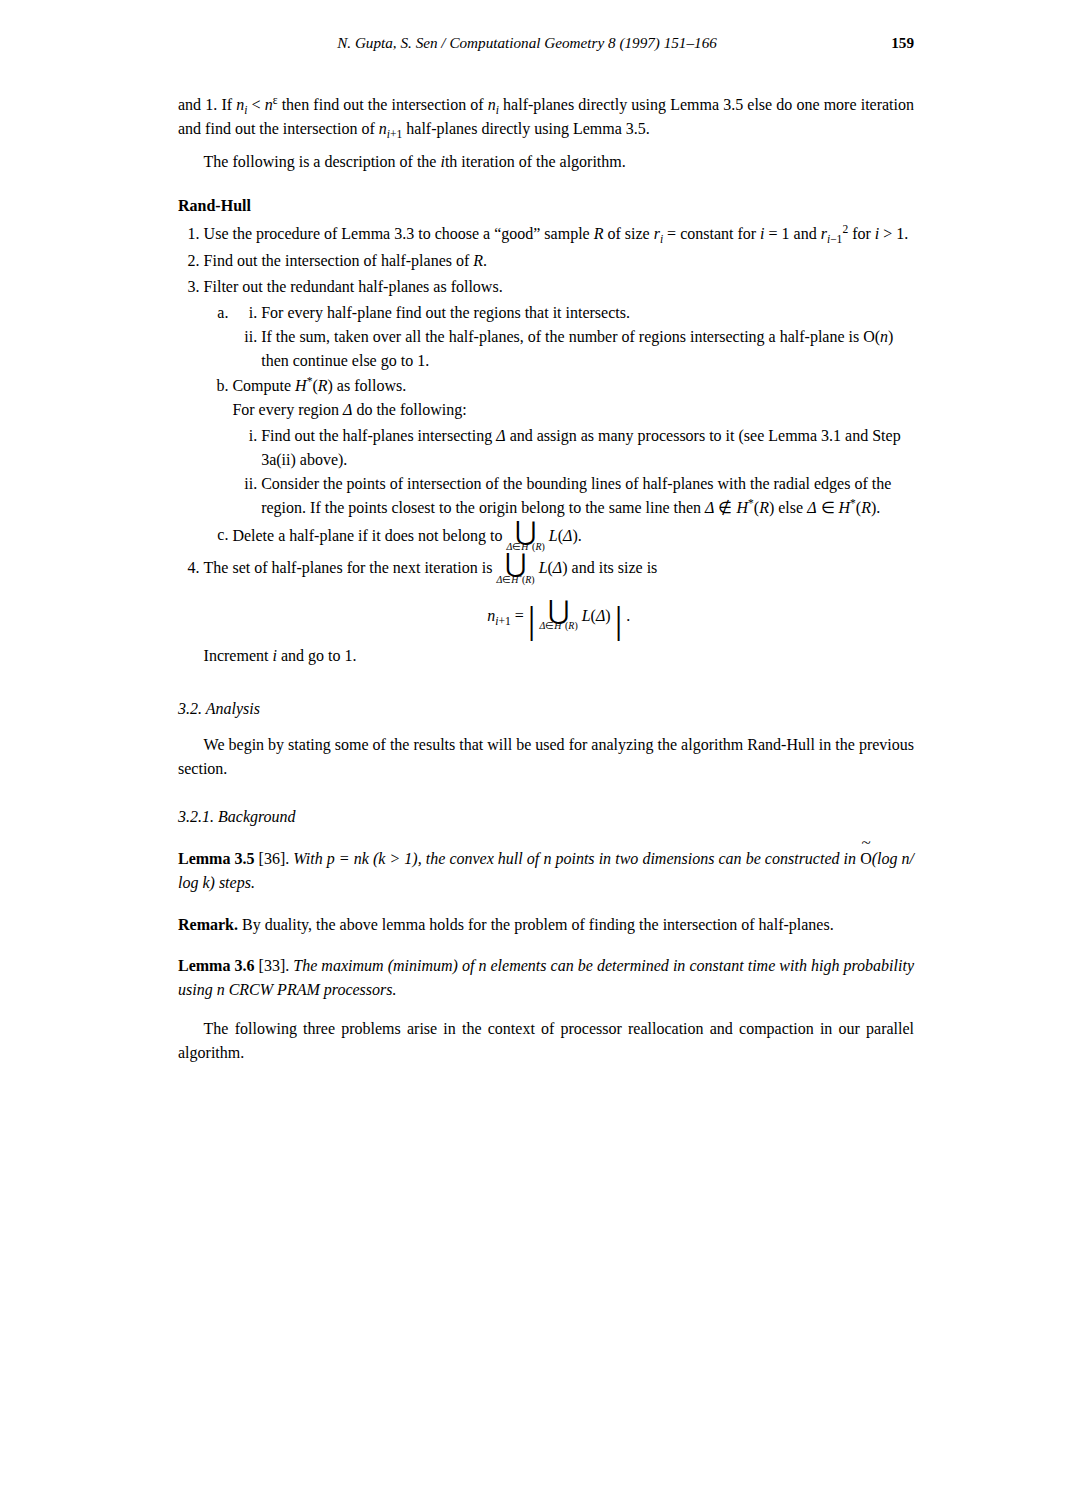N. Gupta, S. Sen / Computational Geometry 8 (1997) 151–166
159
and 1. If ni < nε then find out the intersection of ni half-planes directly using Lemma 3.5 else do one more iteration and find out the intersection of ni+1 half-planes directly using Lemma 3.5.
The following is a description of the ith iteration of the algorithm.
Rand-Hull
Use the procedure of Lemma 3.3 to choose a “good” sample R of size ri = constant for i = 1 and ri−12 for i > 1.
Find out the intersection of half-planes of R.
Filter out the redundant half-planes as follows.
For every half-plane find out the regions that it intersects.
If the sum, taken over all the half-planes, of the number of regions intersecting a half-plane is O(n) then continue else go to 1.
Compute H*(R) as follows.
For every region Δ do the following:
Find out the half-planes intersecting Δ and assign as many processors to it (see Lemma 3.1 and Step 3a(ii) above).
Consider the points of intersection of the bounding lines of half-planes with the radial edges of the region. If the points closest to the origin belong to the same line then Δ ∉ H*(R) else Δ ∈ H*(R).
Delete a half-plane if it does not belong to ⋃Δ∈H*(R) L(Δ).
The set of half-planes for the next iteration is ⋃Δ∈H*(R) L(Δ) and its size is
ni+1 = | ⋃Δ∈H*(R) L(Δ) | .
Increment i and go to 1.
3.2. Analysis
We begin by stating some of the results that will be used for analyzing the algorithm Rand-Hull in the previous section.
3.2.1. Background
Lemma 3.5 [36]. With p = nk (k > 1), the convex hull of n points in two dimensions can be constructed in O(log n/ log k) steps.
Remark. By duality, the above lemma holds for the problem of finding the intersection of half-planes.
Lemma 3.6 [33]. The maximum (minimum) of n elements can be determined in constant time with high probability using n CRCW PRAM processors.
The following three problems arise in the context of processor reallocation and compaction in our parallel algorithm.